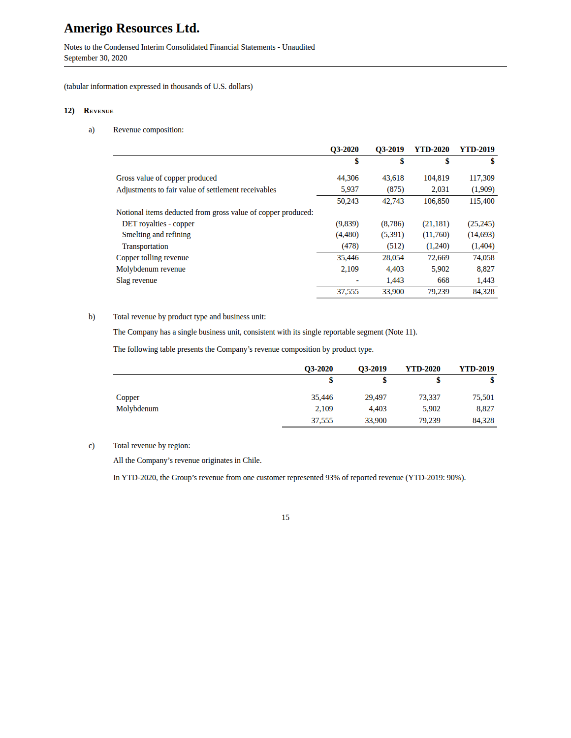Amerigo Resources Ltd.
Notes to the Condensed Interim Consolidated Financial Statements - Unaudited
September 30, 2020
(tabular information expressed in thousands of U.S. dollars)
12)
Revenue
a)
Revenue composition:
| | Q3-2020 | Q3-2019 | YTD-2020 | YTD-2019 |
| --- | --- | --- | --- | --- |
| | $ | $ | $ | $ |
| Gross value of copper produced | 44,306 | 43,618 | 104,819 | 117,309 |
| Adjustments to fair value of settlement receivables | 5,937 | (875) | 2,031 | (1,909) |
| | 50,243 | 42,743 | 106,850 | 115,400 |
| Notional items deducted from gross value of copper produced: | | | | |
| DET royalties - copper | (9,839) | (8,786) | (21,181) | (25,245) |
| Smelting and refining | (4,480) | (5,391) | (11,760) | (14,693) |
| Transportation | (478) | (512) | (1,240) | (1,404) |
| Copper tolling revenue | 35,446 | 28,054 | 72,669 | 74,058 |
| Molybdenum revenue | 2,109 | 4,403 | 5,902 | 8,827 |
| Slag revenue | - | 1,443 | 668 | 1,443 |
| | 37,555 | 33,900 | 79,239 | 84,328 |
b)
Total revenue by product type and business unit:
The Company has a single business unit, consistent with its single reportable segment (Note 11).
The following table presents the Company’s revenue composition by product type.
| | Q3-2020 | Q3-2019 | YTD-2020 | YTD-2019 |
| --- | --- | --- | --- | --- |
| | $ | $ | $ | $ |
| Copper | 35,446 | 29,497 | 73,337 | 75,501 |
| Molybdenum | 2,109 | 4,403 | 5,902 | 8,827 |
| | 37,555 | 33,900 | 79,239 | 84,328 |
c)
Total revenue by region:
All the Company’s revenue originates in Chile.
In YTD-2020, the Group’s revenue from one customer represented 93% of reported revenue (YTD-2019: 90%).
15